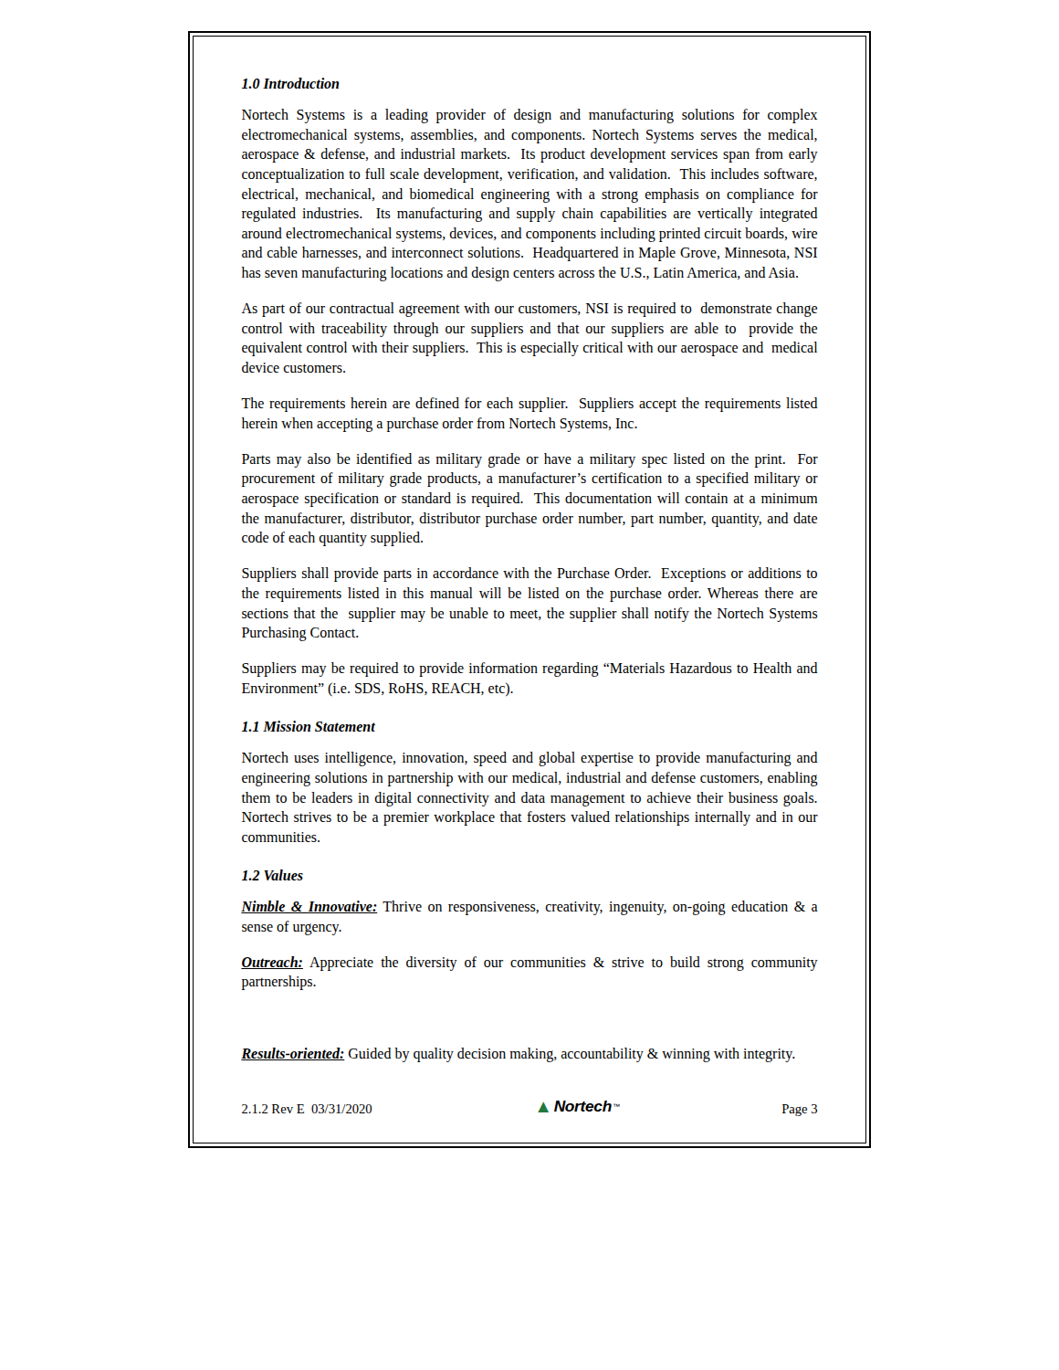1.0 Introduction
Nortech Systems is a leading provider of design and manufacturing solutions for complex electromechanical systems, assemblies, and components. Nortech Systems serves the medical, aerospace & defense, and industrial markets. Its product development services span from early conceptualization to full scale development, verification, and validation. This includes software, electrical, mechanical, and biomedical engineering with a strong emphasis on compliance for regulated industries. Its manufacturing and supply chain capabilities are vertically integrated around electromechanical systems, devices, and components including printed circuit boards, wire and cable harnesses, and interconnect solutions. Headquartered in Maple Grove, Minnesota, NSI has seven manufacturing locations and design centers across the U.S., Latin America, and Asia.
As part of our contractual agreement with our customers, NSI is required to demonstrate change control with traceability through our suppliers and that our suppliers are able to provide the equivalent control with their suppliers. This is especially critical with our aerospace and medical device customers.
The requirements herein are defined for each supplier. Suppliers accept the requirements listed herein when accepting a purchase order from Nortech Systems, Inc.
Parts may also be identified as military grade or have a military spec listed on the print. For procurement of military grade products, a manufacturer’s certification to a specified military or aerospace specification or standard is required. This documentation will contain at a minimum the manufacturer, distributor, distributor purchase order number, part number, quantity, and date code of each quantity supplied.
Suppliers shall provide parts in accordance with the Purchase Order. Exceptions or additions to the requirements listed in this manual will be listed on the purchase order. Whereas there are sections that the supplier may be unable to meet, the supplier shall notify the Nortech Systems Purchasing Contact.
Suppliers may be required to provide information regarding “Materials Hazardous to Health and Environment” (i.e. SDS, RoHS, REACH, etc).
1.1 Mission Statement
Nortech uses intelligence, innovation, speed and global expertise to provide manufacturing and engineering solutions in partnership with our medical, industrial and defense customers, enabling them to be leaders in digital connectivity and data management to achieve their business goals. Nortech strives to be a premier workplace that fosters valued relationships internally and in our communities.
1.2 Values
Nimble & Innovative: Thrive on responsiveness, creativity, ingenuity, on-going education & a sense of urgency.
Outreach: Appreciate the diversity of our communities & strive to build strong community partnerships.
Results-oriented: Guided by quality decision making, accountability & winning with integrity.
2.1.2 Rev E 03/31/2020
▲Nortech™
Page 3